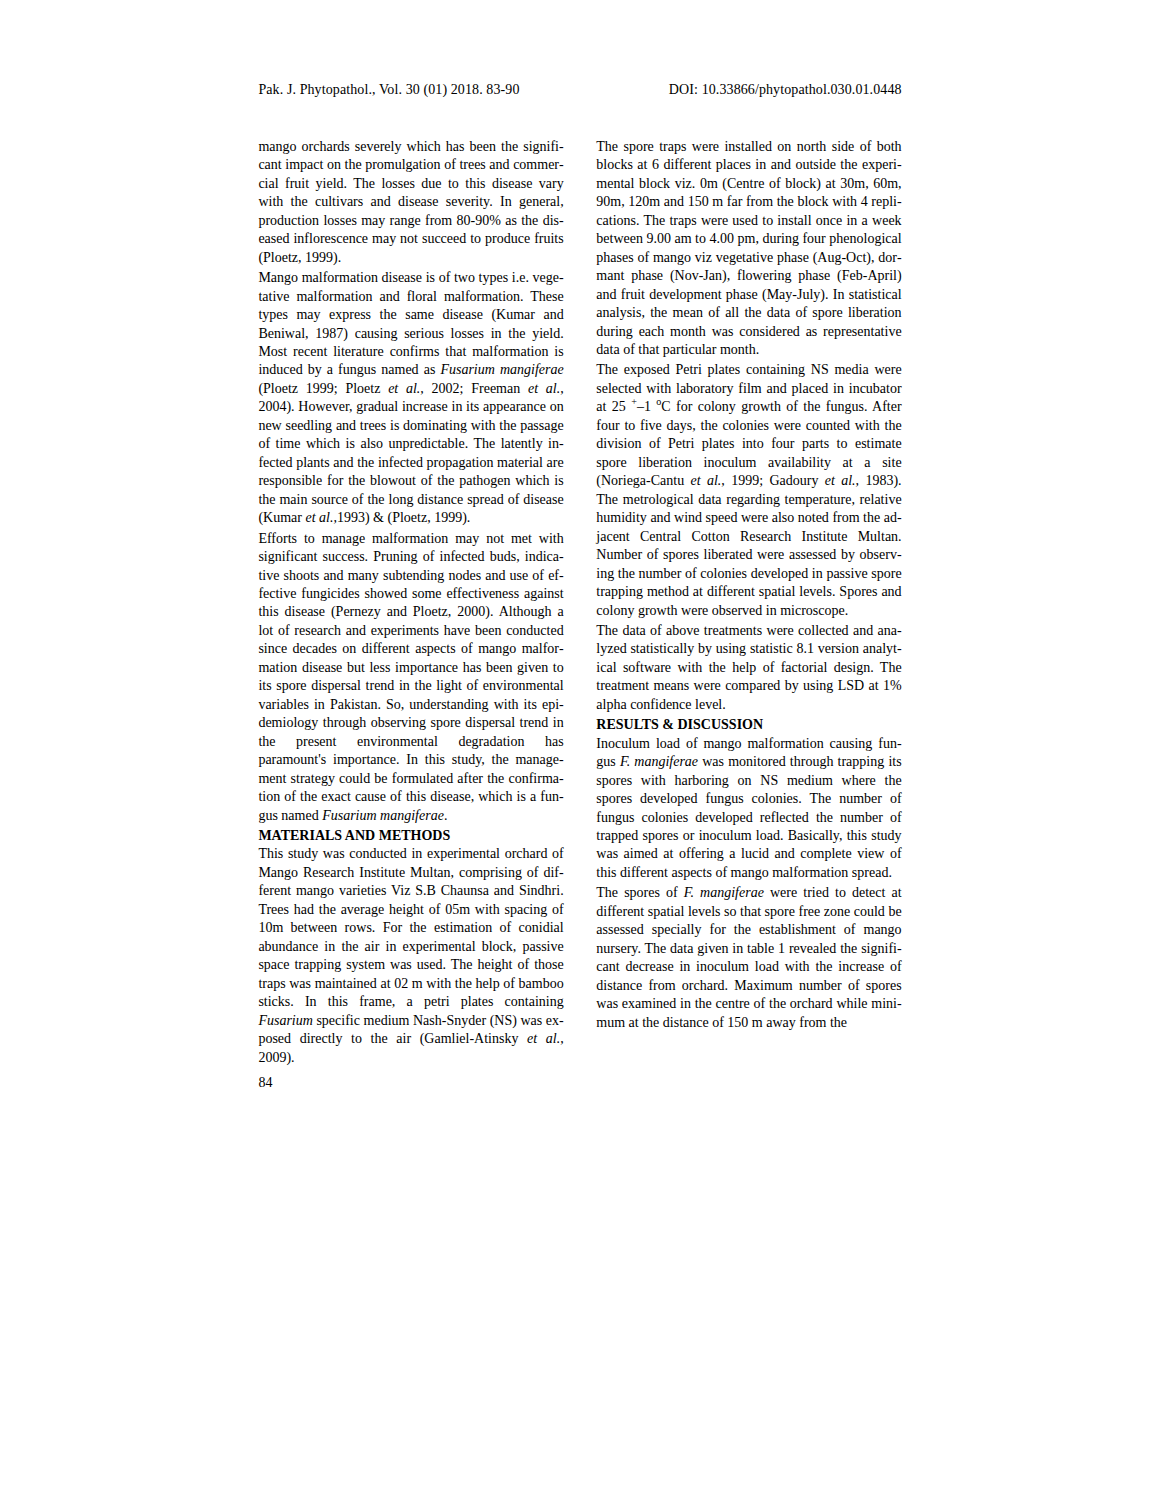Pak. J. Phytopathol., Vol. 30 (01) 2018. 83-90 DOI: 10.33866/phytopathol.030.01.0448
mango orchards severely which has been the significant impact on the promulgation of trees and commercial fruit yield. The losses due to this disease vary with the cultivars and disease severity. In general, production losses may range from 80-90% as the diseased inflorescence may not succeed to produce fruits (Ploetz, 1999).
Mango malformation disease is of two types i.e. vegetative malformation and floral malformation. These types may express the same disease (Kumar and Beniwal, 1987) causing serious losses in the yield. Most recent literature confirms that malformation is induced by a fungus named as Fusarium mangiferae (Ploetz 1999; Ploetz et al., 2002; Freeman et al., 2004). However, gradual increase in its appearance on new seedling and trees is dominating with the passage of time which is also unpredictable. The latently infected plants and the infected propagation material are responsible for the blowout of the pathogen which is the main source of the long distance spread of disease (Kumar et al., 1993) & (Ploetz, 1999).
Efforts to manage malformation may not met with significant success. Pruning of infected buds, indicative shoots and many subtending nodes and use of effective fungicides showed some effectiveness against this disease (Pernezy and Ploetz, 2000). Although a lot of research and experiments have been conducted since decades on different aspects of mango malformation disease but less importance has been given to its spore dispersal trend in the light of environmental variables in Pakistan. So, understanding with its epidemiology through observing spore dispersal trend in the present environmental degradation has paramount's importance. In this study, the management strategy could be formulated after the confirmation of the exact cause of this disease, which is a fungus named Fusarium mangiferae.
Materials and Methods
This study was conducted in experimental orchard of Mango Research Institute Multan, comprising of different mango varieties Viz S.B Chaunsa and Sindhri. Trees had the average height of 05m with spacing of 10m between rows. For the estimation of conidial abundance in the air in experimental block, passive space trapping system was used. The height of those traps was maintained at 02 m with the help of bamboo sticks. In this frame, a petri plates containing Fusarium specific medium Nash-Snyder (NS) was exposed directly to the air (Gamliel-Atinsky et al., 2009).
The spore traps were installed on north side of both blocks at 6 different places in and outside the experimental block viz. 0m (Centre of block) at 30m, 60m, 90m, 120m and 150 m far from the block with 4 replications. The traps were used to install once in a week between 9.00 am to 4.00 pm, during four phenological phases of mango viz vegetative phase (Aug-Oct), dormant phase (Nov-Jan), flowering phase (Feb-April) and fruit development phase (May-July). In statistical analysis, the mean of all the data of spore liberation during each month was considered as representative data of that particular month.
The exposed Petri plates containing NS media were selected with laboratory film and placed in incubator at 25 +–1 oC for colony growth of the fungus. After four to five days, the colonies were counted with the division of Petri plates into four parts to estimate spore liberation inoculum availability at a site (Noriega-Cantu et al., 1999; Gadoury et al., 1983). The metrological data regarding temperature, relative humidity and wind speed were also noted from the adjacent Central Cotton Research Institute Multan. Number of spores liberated were assessed by observing the number of colonies developed in passive spore trapping method at different spatial levels. Spores and colony growth were observed in microscope.
The data of above treatments were collected and analyzed statistically by using statistic 8.1 version analytical software with the help of factorial design. The treatment means were compared by using LSD at 1% alpha confidence level.
Results & Discussion
Inoculum load of mango malformation causing fungus F. mangiferae was monitored through trapping its spores with harboring on NS medium where the spores developed fungus colonies. The number of fungus colonies developed reflected the number of trapped spores or inoculum load. Basically, this study was aimed at offering a lucid and complete view of this different aspects of mango malformation spread.
The spores of F. mangiferae were tried to detect at different spatial levels so that spore free zone could be assessed specially for the establishment of mango nursery. The data given in table 1 revealed the significant decrease in inoculum load with the increase of distance from orchard. Maximum number of spores was examined in the centre of the orchard while minimum at the distance of 150 m away from the
84